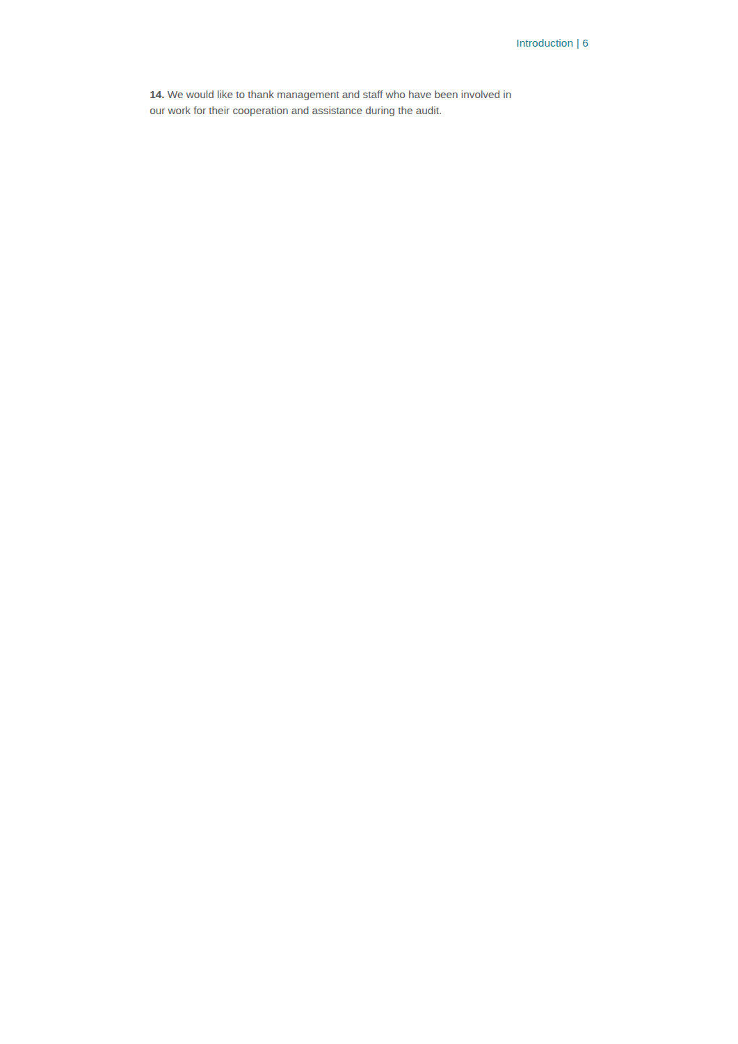Introduction | 6
14. We would like to thank management and staff who have been involved in our work for their cooperation and assistance during the audit.